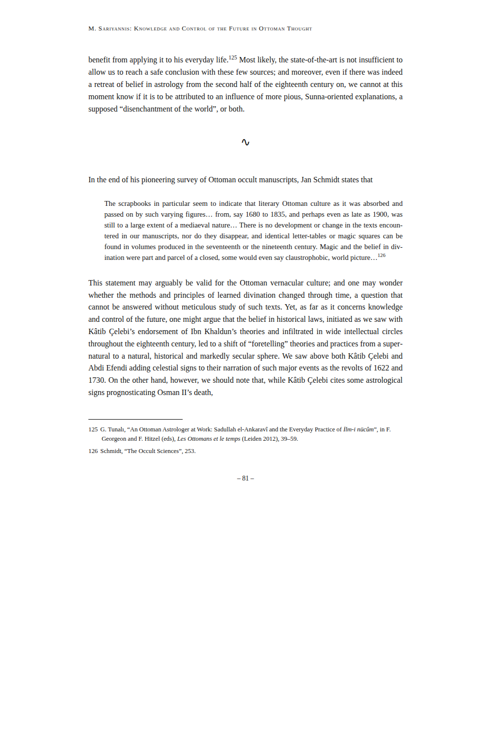M. Sariyannis: Knowledge and Control of the Future in Ottoman Thought
benefit from applying it to his everyday life.125 Most likely, the state-of-the-art is not insufficient to allow us to reach a safe conclusion with these few sources; and moreover, even if there was indeed a retreat of belief in astrology from the second half of the eighteenth century on, we cannot at this moment know if it is to be attributed to an influence of more pious, Sunna-oriented explanations, a supposed “disenchantment of the world”, or both.
∿
In the end of his pioneering survey of Ottoman occult manuscripts, Jan Schmidt states that
The scrapbooks in particular seem to indicate that literary Ottoman culture as it was absorbed and passed on by such varying figures… from, say 1680 to 1835, and perhaps even as late as 1900, was still to a large extent of a mediaeval nature… There is no development or change in the texts encountered in our manuscripts, nor do they disappear, and identical letter-tables or magic squares can be found in volumes produced in the seventeenth or the nineteenth century. Magic and the belief in divination were part and parcel of a closed, some would even say claustrophobic, world picture…126
This statement may arguably be valid for the Ottoman vernacular culture; and one may wonder whether the methods and principles of learned divination changed through time, a question that cannot be answered without meticulous study of such texts. Yet, as far as it concerns knowledge and control of the future, one might argue that the belief in historical laws, initiated as we saw with Kâtib Çelebi’s endorsement of Ibn Khaldun’s theories and infiltrated in wide intellectual circles throughout the eighteenth century, led to a shift of “foretelling” theories and practices from a supernatural to a natural, historical and markedly secular sphere. We saw above both Kâtib Çelebi and Abdi Efendi adding celestial signs to their narration of such major events as the revolts of 1622 and 1730. On the other hand, however, we should note that, while Kâtib Çelebi cites some astrological signs prognosticating Osman II’s death,
125 G. Tunalı, “An Ottoman Astrologer at Work: Sadullah el-Ankaravî and the Everyday Practice of İlm-i nücûm”, in F. Georgeon and F. Hitzel (eds), Les Ottomans et le temps (Leiden 2012), 39–59.
126 Schmidt, “The Occult Sciences”, 253.
– 81 –